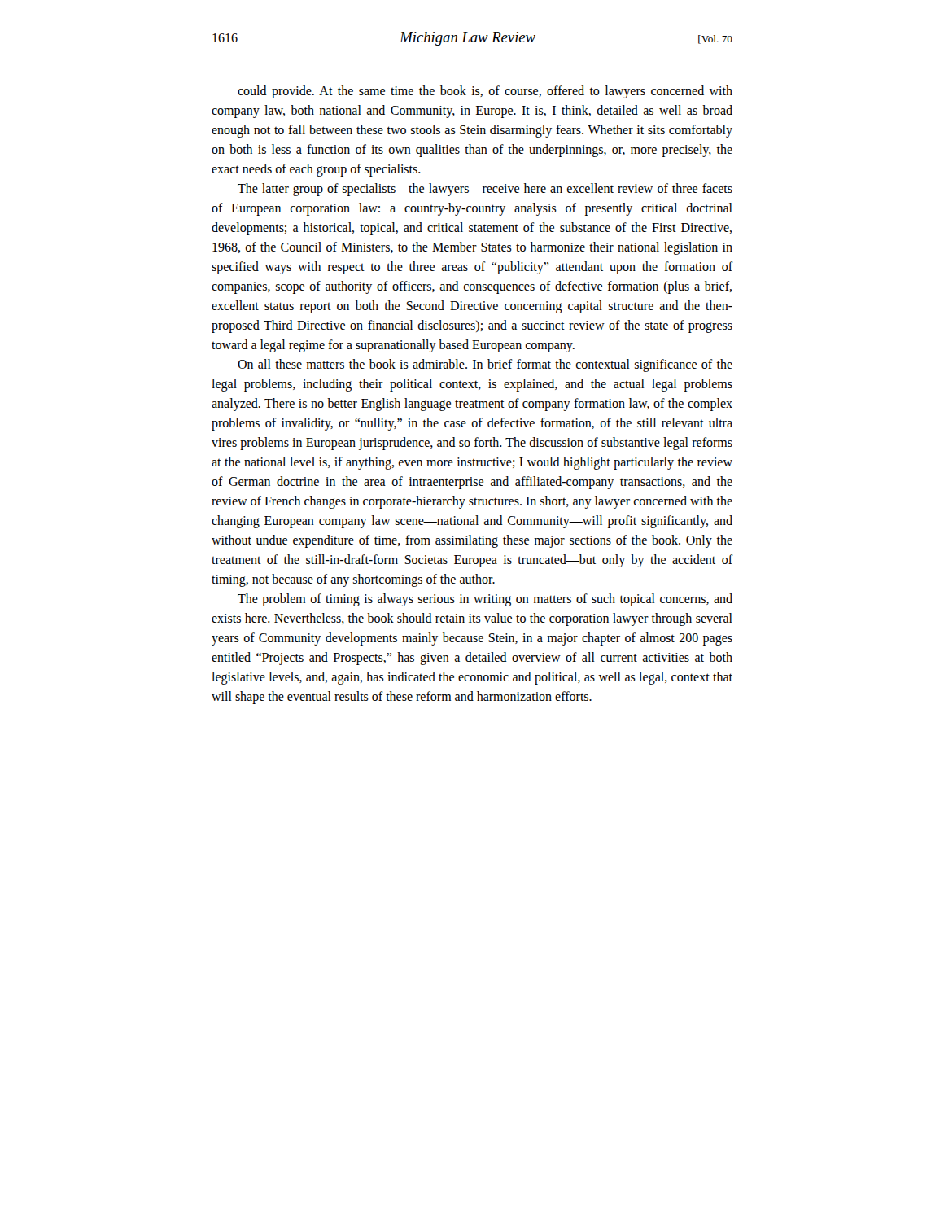1616 Michigan Law Review [Vol. 70
could provide. At the same time the book is, of course, offered to lawyers concerned with company law, both national and Community, in Europe. It is, I think, detailed as well as broad enough not to fall between these two stools as Stein disarmingly fears. Whether it sits comfortably on both is less a function of its own qualities than of the underpinnings, or, more precisely, the exact needs of each group of specialists.
The latter group of specialists—the lawyers—receive here an excellent review of three facets of European corporation law: a country-by-country analysis of presently critical doctrinal developments; a historical, topical, and critical statement of the substance of the First Directive, 1968, of the Council of Ministers, to the Member States to harmonize their national legislation in specified ways with respect to the three areas of “publicity” attendant upon the formation of companies, scope of authority of officers, and consequences of defective formation (plus a brief, excellent status report on both the Second Directive concerning capital structure and the then-proposed Third Directive on financial disclosures); and a succinct review of the state of progress toward a legal regime for a supranationally based European company.
On all these matters the book is admirable. In brief format the contextual significance of the legal problems, including their political context, is explained, and the actual legal problems analyzed. There is no better English language treatment of company formation law, of the complex problems of invalidity, or “nullity,” in the case of defective formation, of the still relevant ultra vires problems in European jurisprudence, and so forth. The discussion of substantive legal reforms at the national level is, if anything, even more instructive; I would highlight particularly the review of German doctrine in the area of intraenterprise and affiliated-company transactions, and the review of French changes in corporate-hierarchy structures. In short, any lawyer concerned with the changing European company law scene—national and Community—will profit significantly, and without undue expenditure of time, from assimilating these major sections of the book. Only the treatment of the still-in-draft-form Societas Europea is truncated—but only by the accident of timing, not because of any shortcomings of the author.
The problem of timing is always serious in writing on matters of such topical concerns, and exists here. Nevertheless, the book should retain its value to the corporation lawyer through several years of Community developments mainly because Stein, in a major chapter of almost 200 pages entitled “Projects and Prospects,” has given a detailed overview of all current activities at both legislative levels, and, again, has indicated the economic and political, as well as legal, context that will shape the eventual results of these reform and harmonization efforts.